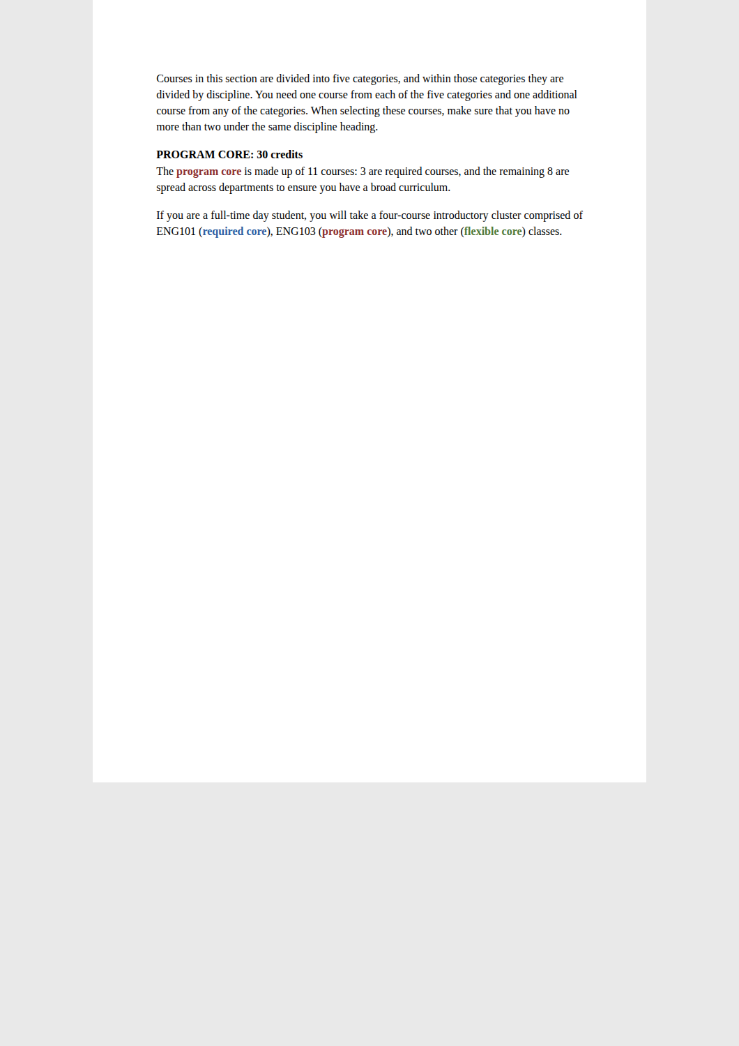Courses in this section are divided into five categories, and within those categories they are divided by discipline. You need one course from each of the five categories and one additional course from any of the categories. When selecting these courses, make sure that you have no more than two under the same discipline heading.
PROGRAM CORE: 30 credits
The program core is made up of 11 courses: 3 are required courses, and the remaining 8 are spread across departments to ensure you have a broad curriculum.
If you are a full-time day student, you will take a four-course introductory cluster comprised of ENG101 (required core), ENG103 (program core), and two other (flexible core) classes.